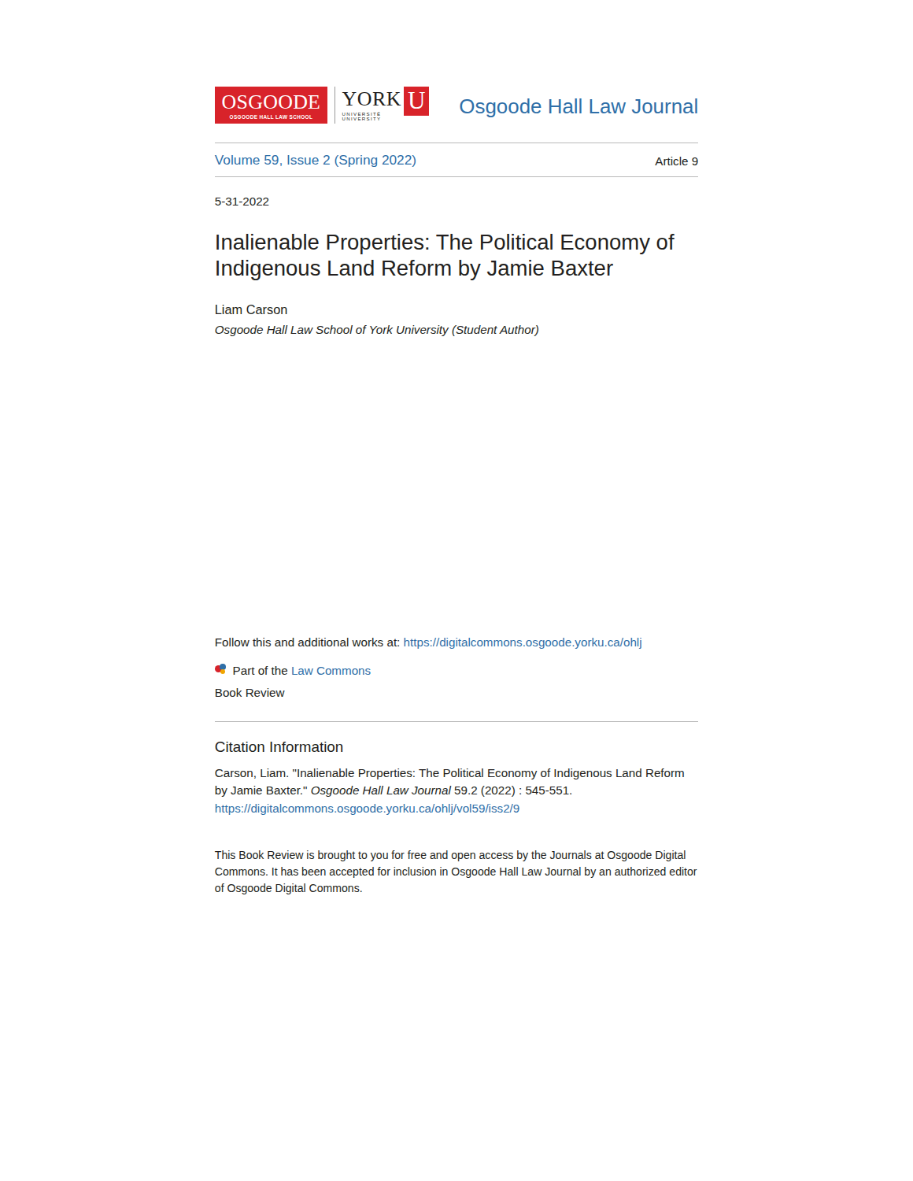OSGOODE OSGOODE HALL LAW SCHOOL
YORK UNIVERSITÉ
UNIVERSITY
U
Osgoode Hall Law Journal
Volume 59, Issue 2 (Spring 2022)
Article 9
5-31-2022
Inalienable Properties: The Political Economy of Indigenous Land Reform by Jamie Baxter
Liam Carson
Osgoode Hall Law School of York University (Student Author)
Follow this and additional works at: https://digitalcommons.osgoode.yorku.ca/ohlj
Part of the Law Commons
Book Review
Citation Information
Carson, Liam. "Inalienable Properties: The Political Economy of Indigenous Land Reform by Jamie Baxter." Osgoode Hall Law Journal 59.2 (2022) : 545-551.
https://digitalcommons.osgoode.yorku.ca/ohlj/vol59/iss2/9
This Book Review is brought to you for free and open access by the Journals at Osgoode Digital Commons. It has been accepted for inclusion in Osgoode Hall Law Journal by an authorized editor of Osgoode Digital Commons.